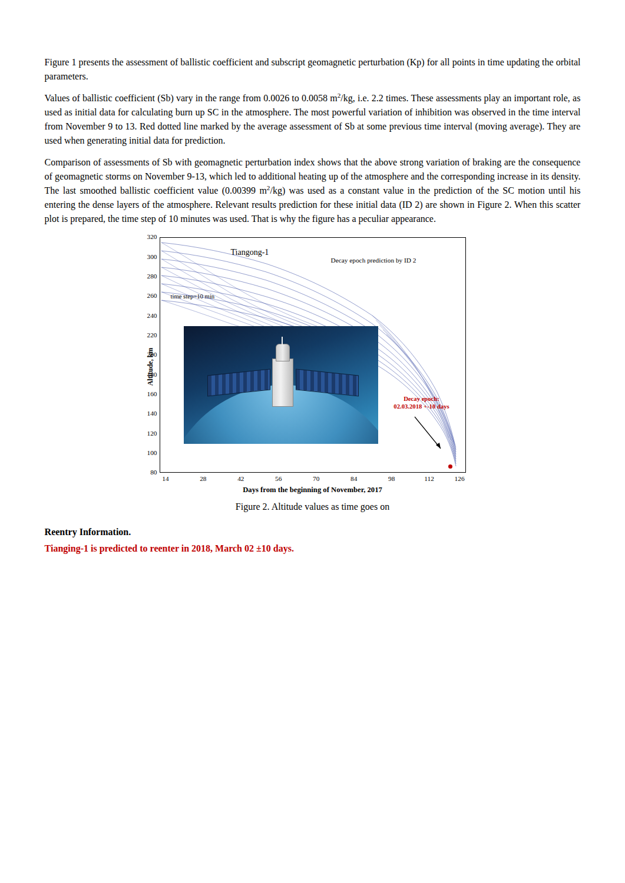Figure 1 presents the assessment of ballistic coefficient and subscript geomagnetic perturbation (Kp) for all points in time updating the orbital parameters.
Values of ballistic coefficient (Sb) vary in the range from 0.0026 to 0.0058 m2/kg, i.e. 2.2 times. These assessments play an important role, as used as initial data for calculating burn up SC in the atmosphere. The most powerful variation of inhibition was observed in the time interval from November 9 to 13. Red dotted line marked by the average assessment of Sb at some previous time interval (moving average). They are used when generating initial data for prediction.
Comparison of assessments of Sb with geomagnetic perturbation index shows that the above strong variation of braking are the consequence of geomagnetic storms on November 9-13, which led to additional heating up of the atmosphere and the corresponding increase in its density. The last smoothed ballistic coefficient value (0.00399 m2/kg) was used as a constant value in the prediction of the SC motion until his entering the dense layers of the atmosphere. Relevant results prediction for these initial data (ID 2) are shown in Figure 2. When this scatter plot is prepared, the time step of 10 minutes was used. That is why the figure has a peculiar appearance.
Altitude, km
320 300 280 260 240 220 200 180 160 140 120 100 80
Tiangong-1
Decay epoch prediction by ID 2
time step=10 min
Decay epoch:
02.03.2018 +-10 days
14 28 42 56 70 84 98 112 126
Days from the beginning of November, 2017
Figure 2. Altitude values as time goes on
Reentry Information.
Tianging-1 is predicted to reenter in 2018, March 02 ±10 days.